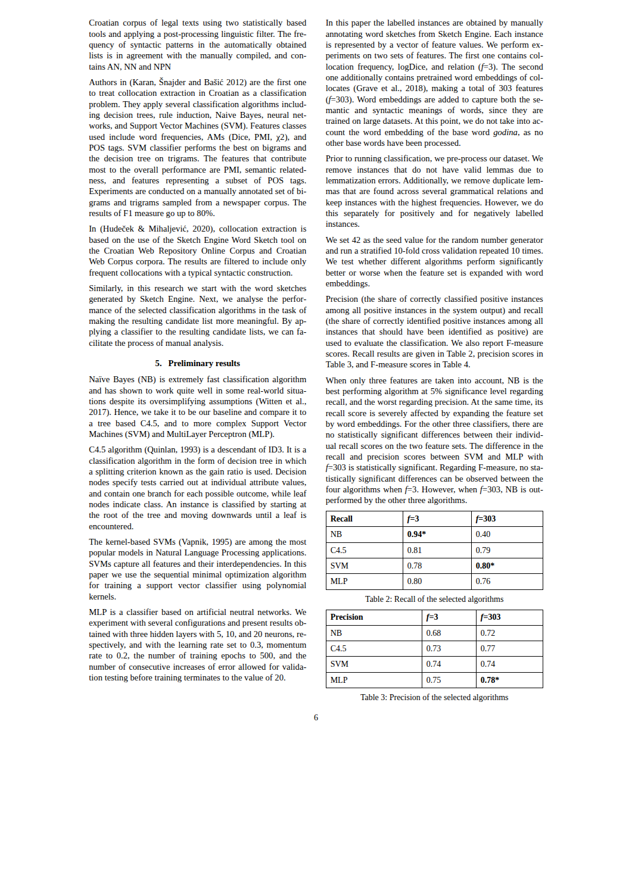Croatian corpus of legal texts using two statistically based tools and applying a post-processing linguistic filter. The frequency of syntactic patterns in the automatically obtained lists is in agreement with the manually compiled, and contains AN, NN and NPN
Authors in (Karan, Šnajder and Bašić 2012) are the first one to treat collocation extraction in Croatian as a classification problem. They apply several classification algorithms including decision trees, rule induction, Naive Bayes, neural networks, and Support Vector Machines (SVM). Features classes used include word frequencies, AMs (Dice, PMI, χ2), and POS tags. SVM classifier performs the best on bigrams and the decision tree on trigrams. The features that contribute most to the overall performance are PMI, semantic relatedness, and features representing a subset of POS tags. Experiments are conducted on a manually annotated set of bigrams and trigrams sampled from a newspaper corpus. The results of F1 measure go up to 80%.
In (Hudeček & Mihaljević, 2020), collocation extraction is based on the use of the Sketch Engine Word Sketch tool on the Croatian Web Repository Online Corpus and Croatian Web Corpus corpora. The results are filtered to include only frequent collocations with a typical syntactic construction.
Similarly, in this research we start with the word sketches generated by Sketch Engine. Next, we analyse the performance of the selected classification algorithms in the task of making the resulting candidate list more meaningful. By applying a classifier to the resulting candidate lists, we can facilitate the process of manual analysis.
5. Preliminary results
Naïve Bayes (NB) is extremely fast classification algorithm and has shown to work quite well in some real-world situations despite its oversimplifying assumptions (Witten et al., 2017). Hence, we take it to be our baseline and compare it to a tree based C4.5, and to more complex Support Vector Machines (SVM) and MultiLayer Perceptron (MLP).
C4.5 algorithm (Quinlan, 1993) is a descendant of ID3. It is a classification algorithm in the form of decision tree in which a splitting criterion known as the gain ratio is used. Decision nodes specify tests carried out at individual attribute values, and contain one branch for each possible outcome, while leaf nodes indicate class. An instance is classified by starting at the root of the tree and moving downwards until a leaf is encountered.
The kernel-based SVMs (Vapnik, 1995) are among the most popular models in Natural Language Processing applications. SVMs capture all features and their interdependencies. In this paper we use the sequential minimal optimization algorithm for training a support vector classifier using polynomial kernels.
MLP is a classifier based on artificial neutral networks. We experiment with several configurations and present results obtained with three hidden layers with 5, 10, and 20 neurons, respectively, and with the learning rate set to 0.3, momentum rate to 0.2, the number of training epochs to 500, and the number of consecutive increases of error allowed for validation testing before training terminates to the value of 20.
In this paper the labelled instances are obtained by manually annotating word sketches from Sketch Engine. Each instance is represented by a vector of feature values. We perform experiments on two sets of features. The first one contains collocation frequency, logDice, and relation (f=3). The second one additionally contains pretrained word embeddings of collocates (Grave et al., 2018), making a total of 303 features (f=303). Word embeddings are added to capture both the semantic and syntactic meanings of words, since they are trained on large datasets. At this point, we do not take into account the word embedding of the base word godina, as no other base words have been processed.
Prior to running classification, we pre-process our dataset. We remove instances that do not have valid lemmas due to lemmatization errors. Additionally, we remove duplicate lemmas that are found across several grammatical relations and keep instances with the highest frequencies. However, we do this separately for positively and for negatively labelled instances.
We set 42 as the seed value for the random number generator and run a stratified 10-fold cross validation repeated 10 times. We test whether different algorithms perform significantly better or worse when the feature set is expanded with word embeddings.
Precision (the share of correctly classified positive instances among all positive instances in the system output) and recall (the share of correctly identified positive instances among all instances that should have been identified as positive) are used to evaluate the classification. We also report F-measure scores. Recall results are given in Table 2, precision scores in Table 3, and F-measure scores in Table 4.
When only three features are taken into account, NB is the best performing algorithm at 5% significance level regarding recall, and the worst regarding precision. At the same time, its recall score is severely affected by expanding the feature set by word embeddings. For the other three classifiers, there are no statistically significant differences between their individual recall scores on the two feature sets. The difference in the recall and precision scores between SVM and MLP with f=303 is statistically significant. Regarding F-measure, no statistically significant differences can be observed between the four algorithms when f=3. However, when f=303, NB is outperformed by the other three algorithms.
Table 2: Recall of the selected algorithms
| Recall | f =3 | f =303 |
| --- | --- | --- |
| NB | 0.94* | 0.40 |
| C4.5 | 0.81 | 0.79 |
| SVM | 0.78 | 0.80* |
| MLP | 0.80 | 0.76 |
Table 3: Precision of the selected algorithms
| Precision | f =3 | f =303 |
| --- | --- | --- |
| NB | 0.68 | 0.72 |
| C4.5 | 0.73 | 0.77 |
| SVM | 0.74 | 0.74 |
| MLP | 0.75 | 0.78* |
6